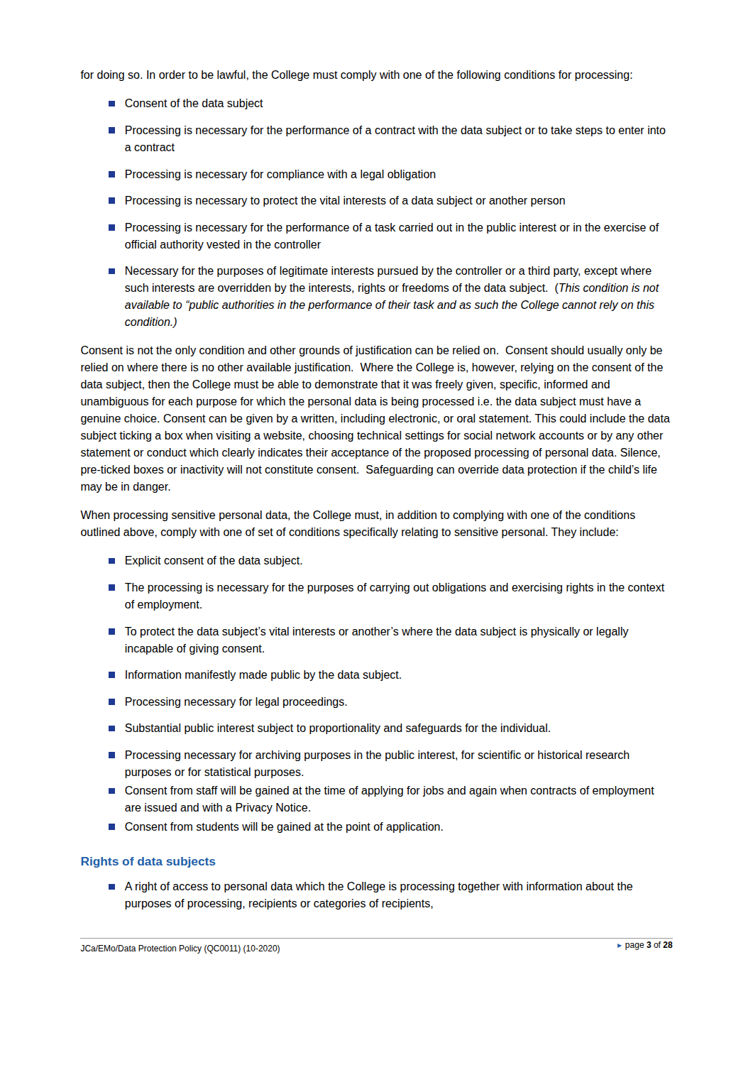for doing so. In order to be lawful, the College must comply with one of the following conditions for processing:
Consent of the data subject
Processing is necessary for the performance of a contract with the data subject or to take steps to enter into a contract
Processing is necessary for compliance with a legal obligation
Processing is necessary to protect the vital interests of a data subject or another person
Processing is necessary for the performance of a task carried out in the public interest or in the exercise of official authority vested in the controller
Necessary for the purposes of legitimate interests pursued by the controller or a third party, except where such interests are overridden by the interests, rights or freedoms of the data subject. (This condition is not available to “public authorities in the performance of their task and as such the College cannot rely on this condition.)
Consent is not the only condition and other grounds of justification can be relied on. Consent should usually only be relied on where there is no other available justification. Where the College is, however, relying on the consent of the data subject, then the College must be able to demonstrate that it was freely given, specific, informed and unambiguous for each purpose for which the personal data is being processed i.e. the data subject must have a genuine choice. Consent can be given by a written, including electronic, or oral statement. This could include the data subject ticking a box when visiting a website, choosing technical settings for social network accounts or by any other statement or conduct which clearly indicates their acceptance of the proposed processing of personal data. Silence, pre-ticked boxes or inactivity will not constitute consent. Safeguarding can override data protection if the child’s life may be in danger.
When processing sensitive personal data, the College must, in addition to complying with one of the conditions outlined above, comply with one of set of conditions specifically relating to sensitive personal. They include:
Explicit consent of the data subject.
The processing is necessary for the purposes of carrying out obligations and exercising rights in the context of employment.
To protect the data subject’s vital interests or another’s where the data subject is physically or legally incapable of giving consent.
Information manifestly made public by the data subject.
Processing necessary for legal proceedings.
Substantial public interest subject to proportionality and safeguards for the individual.
Processing necessary for archiving purposes in the public interest, for scientific or historical research purposes or for statistical purposes.
Consent from staff will be gained at the time of applying for jobs and again when contracts of employment are issued and with a Privacy Notice.
Consent from students will be gained at the point of application.
Rights of data subjects
A right of access to personal data which the College is processing together with information about the purposes of processing, recipients or categories of recipients,
JCa/EMo/Data Protection Policy (QC0011) (10-2020) page 3 of 28